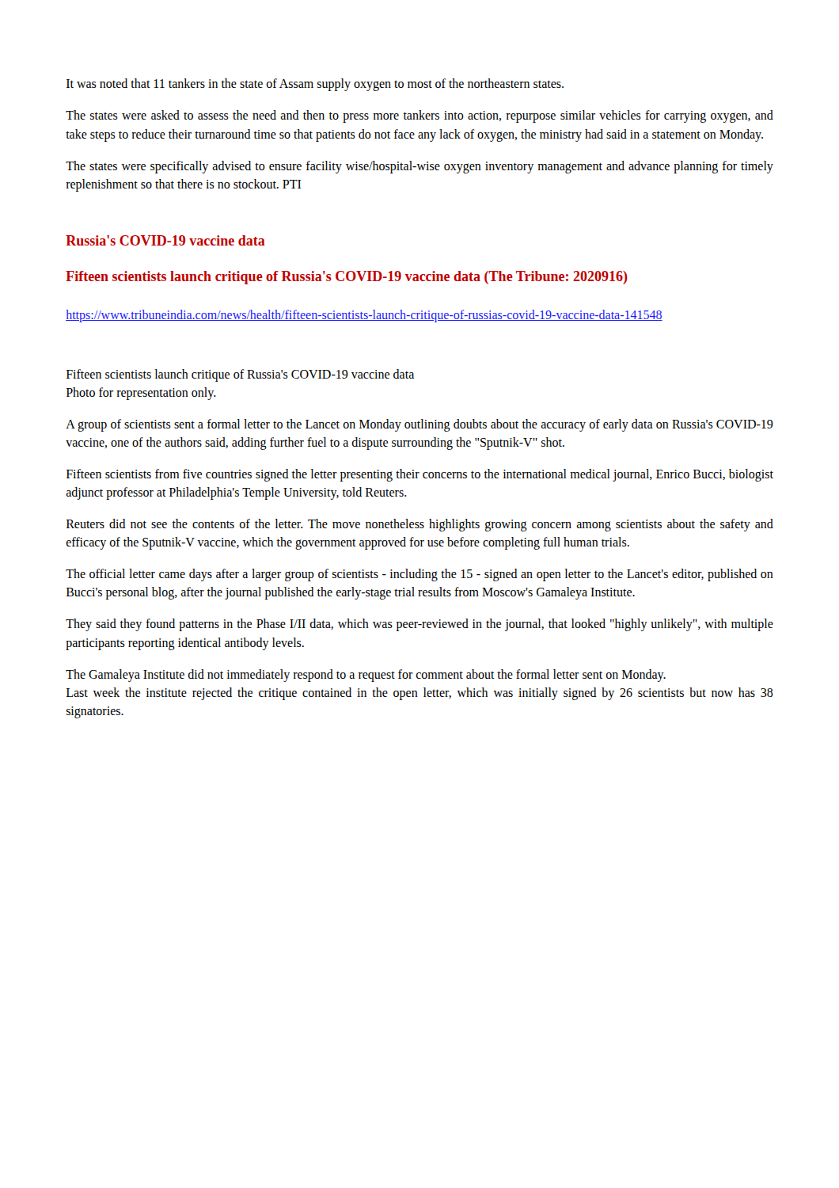It was noted that 11 tankers in the state of Assam supply oxygen to most of the northeastern states.
The states were asked to assess the need and then to press more tankers into action, repurpose similar vehicles for carrying oxygen, and take steps to reduce their turnaround time so that patients do not face any lack of oxygen, the ministry had said in a statement on Monday.
The states were specifically advised to ensure facility wise/hospital-wise oxygen inventory management and advance planning for timely replenishment so that there is no stockout. PTI
Russia's COVID-19 vaccine data
Fifteen scientists launch critique of Russia's COVID-19 vaccine data (The Tribune: 2020916)
https://www.tribuneindia.com/news/health/fifteen-scientists-launch-critique-of-russias-covid-19-vaccine-data-141548
Fifteen scientists launch critique of Russia's COVID-19 vaccine data Photo for representation only.
A group of scientists sent a formal letter to the Lancet on Monday outlining doubts about the accuracy of early data on Russia's COVID-19 vaccine, one of the authors said, adding further fuel to a dispute surrounding the "Sputnik-V" shot.
Fifteen scientists from five countries signed the letter presenting their concerns to the international medical journal, Enrico Bucci, biologist adjunct professor at Philadelphia's Temple University, told Reuters.
Reuters did not see the contents of the letter. The move nonetheless highlights growing concern among scientists about the safety and efficacy of the Sputnik-V vaccine, which the government approved for use before completing full human trials.
The official letter came days after a larger group of scientists - including the 15 - signed an open letter to the Lancet's editor, published on Bucci's personal blog, after the journal published the early-stage trial results from Moscow's Gamaleya Institute.
They said they found patterns in the Phase I/II data, which was peer-reviewed in the journal, that looked "highly unlikely", with multiple participants reporting identical antibody levels.
The Gamaleya Institute did not immediately respond to a request for comment about the formal letter sent on Monday.
Last week the institute rejected the critique contained in the open letter, which was initially signed by 26 scientists but now has 38 signatories.